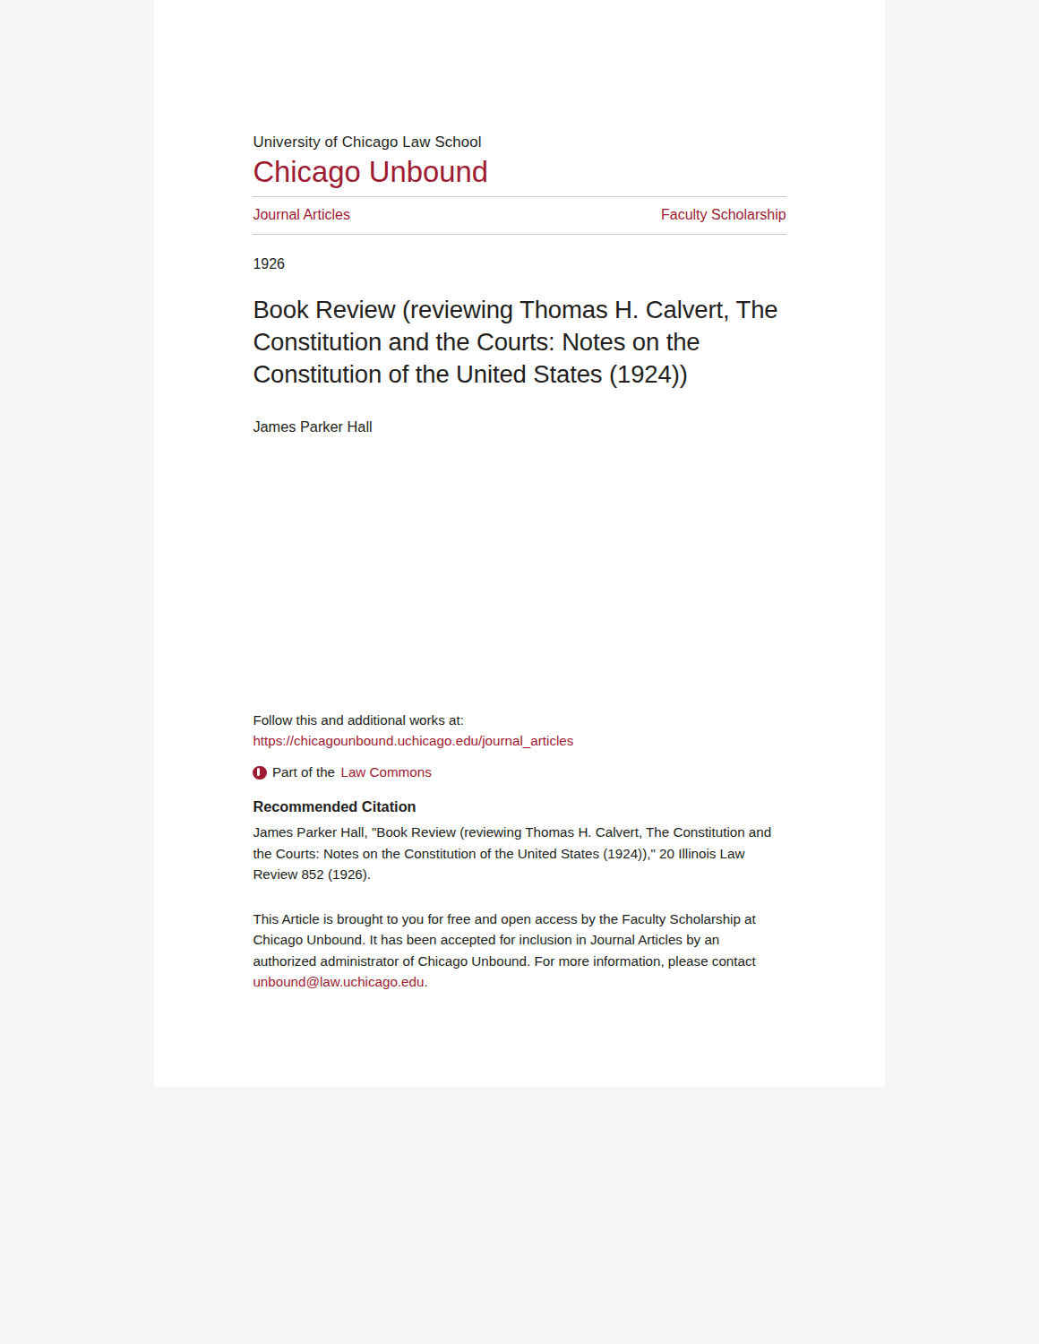University of Chicago Law School
Chicago Unbound
Journal Articles Faculty Scholarship
1926
Book Review (reviewing Thomas H. Calvert, The Constitution and the Courts: Notes on the Constitution of the United States (1924))
James Parker Hall
Follow this and additional works at: https://chicagounbound.uchicago.edu/journal_articles
Part of the Law Commons
Recommended Citation
James Parker Hall, "Book Review (reviewing Thomas H. Calvert, The Constitution and the Courts: Notes on the Constitution of the United States (1924))," 20 Illinois Law Review 852 (1926).
This Article is brought to you for free and open access by the Faculty Scholarship at Chicago Unbound. It has been accepted for inclusion in Journal Articles by an authorized administrator of Chicago Unbound. For more information, please contact unbound@law.uchicago.edu.